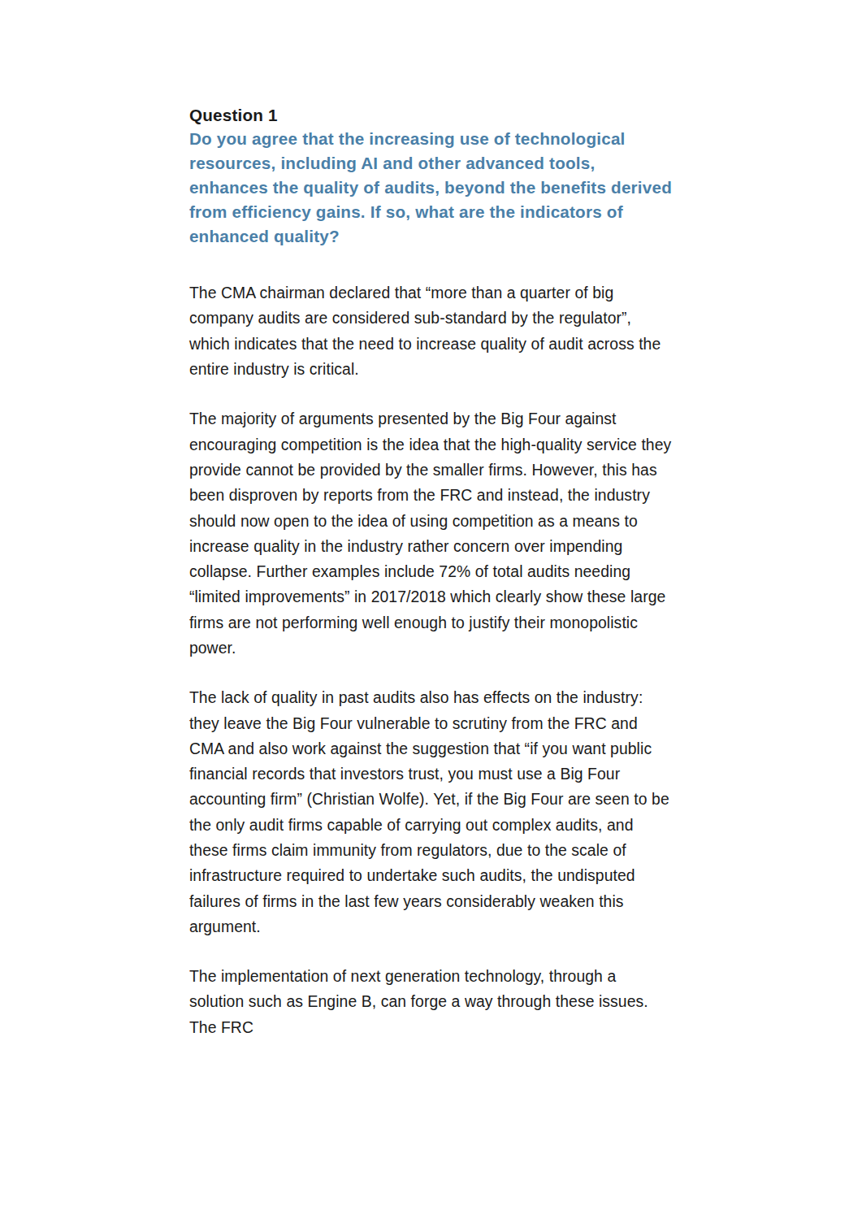Question 1
Do you agree that the increasing use of technological resources, including AI and other advanced tools, enhances the quality of audits, beyond the benefits derived from efficiency gains. If so, what are the indicators of enhanced quality?
The CMA chairman declared that “more than a quarter of big company audits are considered sub-standard by the regulator”, which indicates that the need to increase quality of audit across the entire industry is critical.
The majority of arguments presented by the Big Four against encouraging competition is the idea that the high-quality service they provide cannot be provided by the smaller firms. However, this has been disproven by reports from the FRC and instead, the industry should now open to the idea of using competition as a means to increase quality in the industry rather concern over impending collapse. Further examples include 72% of total audits needing “limited improvements” in 2017/2018 which clearly show these large firms are not performing well enough to justify their monopolistic power.
The lack of quality in past audits also has effects on the industry: they leave the Big Four vulnerable to scrutiny from the FRC and CMA and also work against the suggestion that “if you want public financial records that investors trust, you must use a Big Four accounting firm” (Christian Wolfe). Yet, if the Big Four are seen to be the only audit firms capable of carrying out complex audits, and these firms claim immunity from regulators, due to the scale of infrastructure required to undertake such audits, the undisputed failures of firms in the last few years considerably weaken this argument.
The implementation of next generation technology, through a solution such as Engine B, can forge a way through these issues. The FRC